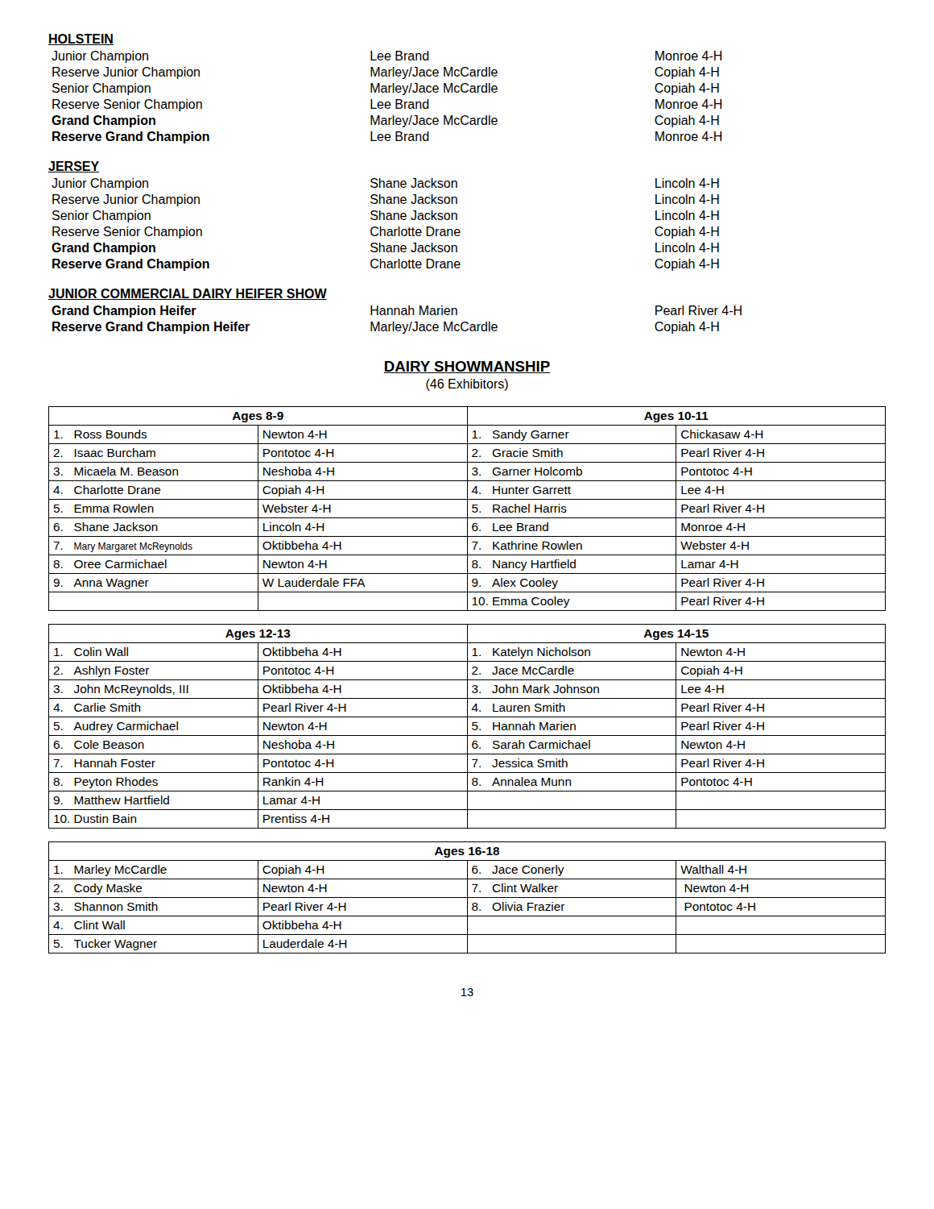HOLSTEIN
| Junior Champion | Lee Brand | Monroe 4-H |
| Reserve Junior Champion | Marley/Jace McCardle | Copiah 4-H |
| Senior Champion | Marley/Jace McCardle | Copiah 4-H |
| Reserve Senior Champion | Lee Brand | Monroe 4-H |
| Grand Champion | Marley/Jace McCardle | Copiah 4-H |
| Reserve Grand Champion | Lee Brand | Monroe 4-H |
JERSEY
| Junior Champion | Shane Jackson | Lincoln 4-H |
| Reserve Junior Champion | Shane Jackson | Lincoln 4-H |
| Senior Champion | Shane Jackson | Lincoln 4-H |
| Reserve Senior Champion | Charlotte Drane | Copiah 4-H |
| Grand Champion | Shane Jackson | Lincoln 4-H |
| Reserve Grand Champion | Charlotte Drane | Copiah 4-H |
JUNIOR COMMERCIAL DAIRY HEIFER SHOW
| Grand Champion Heifer | Hannah Marien | Pearl River 4-H |
| Reserve Grand Champion Heifer | Marley/Jace McCardle | Copiah 4-H |
DAIRY SHOWMANSHIP
(46 Exhibitors)
| Ages 8-9 | Ages 10-11 |
| --- | --- |
| 1. Ross Bounds | Newton 4-H | 1. Sandy Garner | Chickasaw 4-H |
| 2. Isaac Burcham | Pontotoc 4-H | 2. Gracie Smith | Pearl River 4-H |
| 3. Micaela M. Beason | Neshoba 4-H | 3. Garner Holcomb | Pontotoc 4-H |
| 4. Charlotte Drane | Copiah 4-H | 4. Hunter Garrett | Lee 4-H |
| 5. Emma Rowlen | Webster 4-H | 5. Rachel Harris | Pearl River 4-H |
| 6. Shane Jackson | Lincoln 4-H | 6. Lee Brand | Monroe 4-H |
| 7. Mary Margaret McReynolds | Oktibbeha 4-H | 7. Kathrine Rowlen | Webster 4-H |
| 8. Oree Carmichael | Newton 4-H | 8. Nancy Hartfield | Lamar 4-H |
| 9. Anna Wagner | W Lauderdale FFA | 9. Alex Cooley | Pearl River 4-H |
| | | 10. Emma Cooley | Pearl River 4-H |
| Ages 12-13 | Ages 14-15 |
| --- | --- |
| 1. Colin Wall | Oktibbeha 4-H | 1. Katelyn Nicholson | Newton 4-H |
| 2. Ashlyn Foster | Pontotoc 4-H | 2. Jace McCardle | Copiah 4-H |
| 3. John McReynolds, III | Oktibbeha 4-H | 3. John Mark Johnson | Lee 4-H |
| 4. Carlie Smith | Pearl River 4-H | 4. Lauren Smith | Pearl River 4-H |
| 5. Audrey Carmichael | Newton 4-H | 5. Hannah Marien | Pearl River 4-H |
| 6. Cole Beason | Neshoba 4-H | 6. Sarah Carmichael | Newton 4-H |
| 7. Hannah Foster | Pontotoc 4-H | 7. Jessica Smith | Pearl River 4-H |
| 8. Peyton Rhodes | Rankin 4-H | 8. Annalea Munn | Pontotoc 4-H |
| 9. Matthew Hartfield | Lamar 4-H | | |
| 10. Dustin Bain | Prentiss 4-H | | |
| Ages 16-18 |
| --- |
| 1. Marley McCardle | Copiah 4-H | 6. Jace Conerly | Walthall 4-H |
| 2. Cody Maske | Newton 4-H | 7. Clint Walker | Newton 4-H |
| 3. Shannon Smith | Pearl River 4-H | 8. Olivia Frazier | Pontotoc 4-H |
| 4. Clint Wall | Oktibbeha 4-H | | |
| 5. Tucker Wagner | Lauderdale 4-H | | |
13